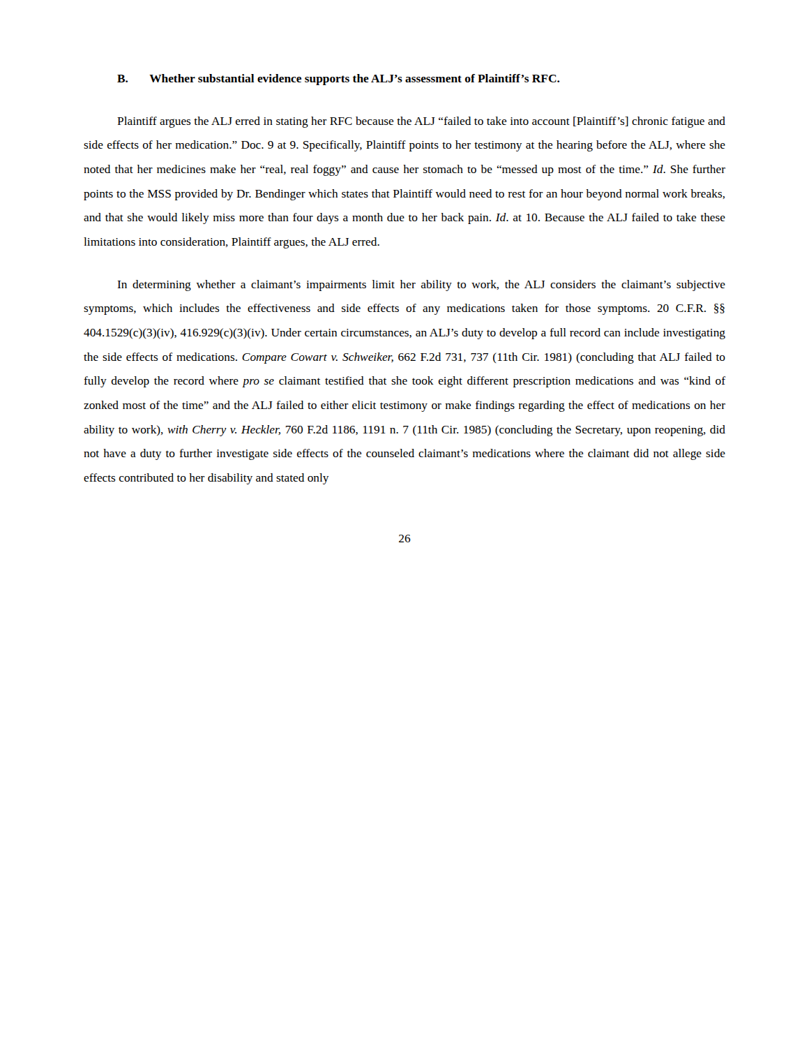B. Whether substantial evidence supports the ALJ’s assessment of Plaintiff’s RFC.
Plaintiff argues the ALJ erred in stating her RFC because the ALJ “failed to take into account [Plaintiff’s] chronic fatigue and side effects of her medication.” Doc. 9 at 9. Specifically, Plaintiff points to her testimony at the hearing before the ALJ, where she noted that her medicines make her “real, real foggy” and cause her stomach to be “messed up most of the time.” Id. She further points to the MSS provided by Dr. Bendinger which states that Plaintiff would need to rest for an hour beyond normal work breaks, and that she would likely miss more than four days a month due to her back pain. Id. at 10. Because the ALJ failed to take these limitations into consideration, Plaintiff argues, the ALJ erred.
In determining whether a claimant’s impairments limit her ability to work, the ALJ considers the claimant’s subjective symptoms, which includes the effectiveness and side effects of any medications taken for those symptoms. 20 C.F.R. §§ 404.1529(c)(3)(iv), 416.929(c)(3)(iv). Under certain circumstances, an ALJ’s duty to develop a full record can include investigating the side effects of medications. Compare Cowart v. Schweiker, 662 F.2d 731, 737 (11th Cir. 1981) (concluding that ALJ failed to fully develop the record where pro se claimant testified that she took eight different prescription medications and was “kind of zonked most of the time” and the ALJ failed to either elicit testimony or make findings regarding the effect of medications on her ability to work), with Cherry v. Heckler, 760 F.2d 1186, 1191 n. 7 (11th Cir. 1985) (concluding the Secretary, upon reopening, did not have a duty to further investigate side effects of the counseled claimant’s medications where the claimant did not allege side effects contributed to her disability and stated only
26